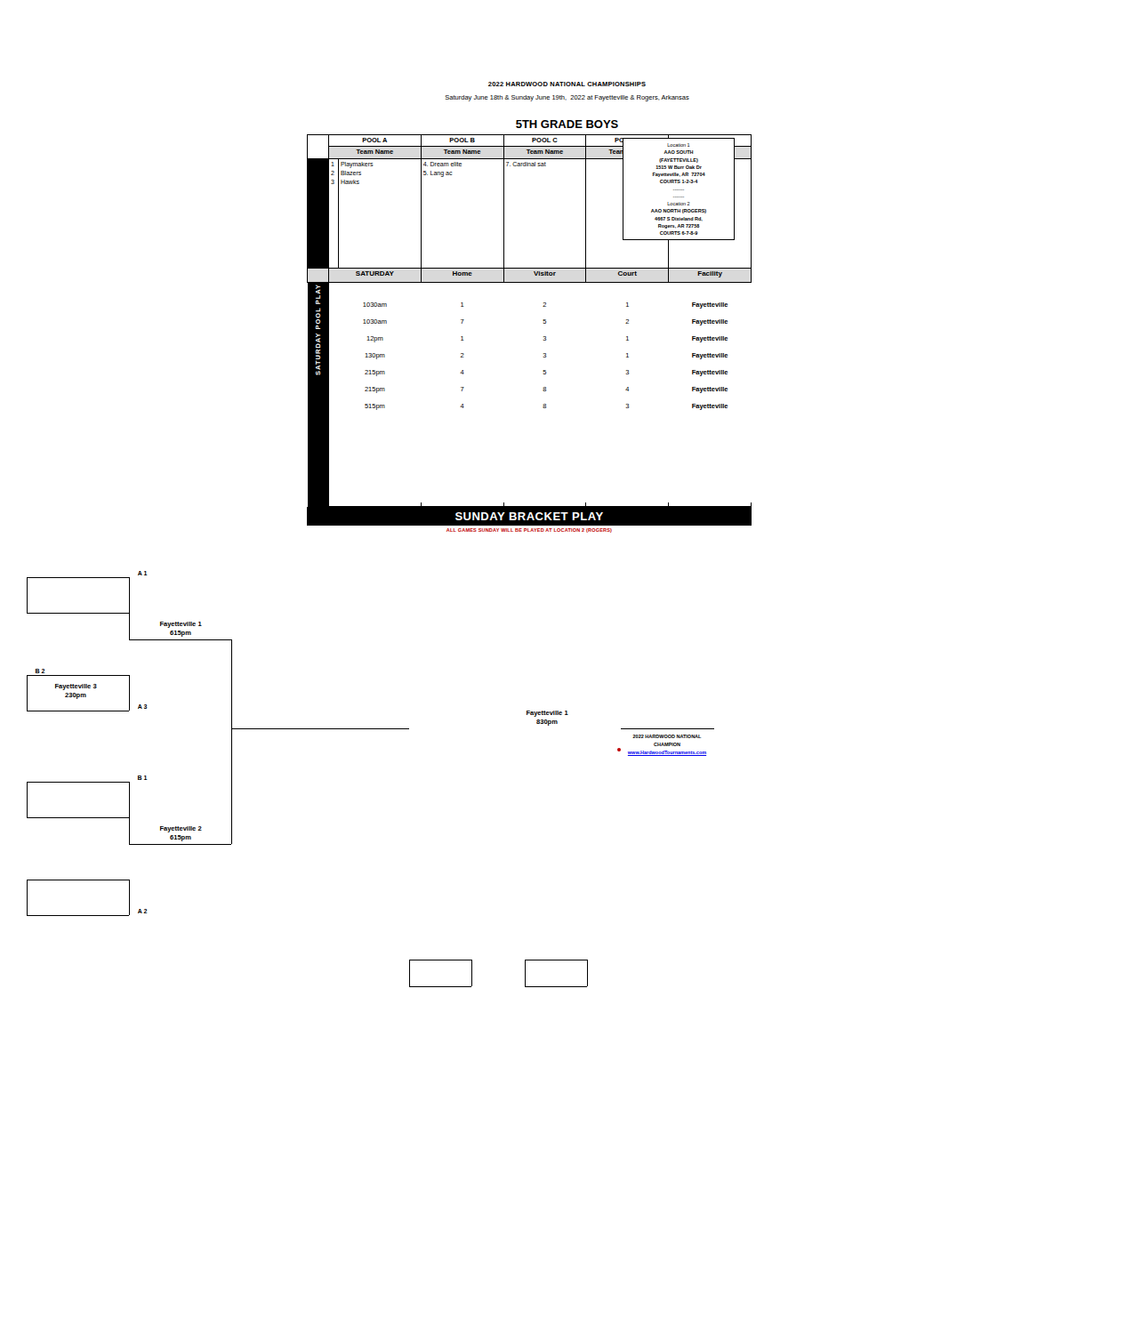2022 HARDWOOD NATIONAL CHAMPIONSHIPS
Saturday June 18th & Sunday June 19th, 2022 at Fayetteville & Rogers, Arkansas
5TH GRADE BOYS
| Tea m # | POOL A | POOL B | POOL C | POOL D | POOL E |
| --- | --- | --- | --- | --- | --- |
| Team Name | Team Name | Team Name | Team Name | Team Name |
| | 1 2 3 | Playmakers Blazers Hawks | 4. Dream elite 5. Lang ac | 7. Cardinal sat | | |
| | SATURDAY | Home | Visitor | Court | Facility |
| SATURDAY POOL PLAY | | | | | |
| 1030am | 1 | 2 | 1 | Fayetteville |
| 1030am | 7 | 5 | 2 | Fayetteville |
| 12pm | 1 | 3 | 1 | Fayetteville |
| 130pm | 2 | 3 | 1 | Fayetteville |
| 215pm | 4 | 5 | 3 | Fayetteville |
| 215pm | 7 | 8 | 4 | Fayetteville |
| 515pm | 4 | 8 | 3 | Fayetteville |
SUNDAY BRACKET PLAY
ALL GAMES SUNDAY WILL BE PLAYED AT LOCATION 2 (ROGERS)
Location 1
AAO SOUTH
(FAYETTEVILLE)
1515 W Burr Oak Dr
Fayetteville, AR 72704
COURTS 1-2-3-4
-------
-------
Location 2
AAO NORTH (ROGERS)
4667 S Dixieland Rd,
Rogers, AR 72758
COURTS 6-7-8-9
A 1
Fayetteville 1
615pm
B 2
Fayetteville 3
230pm
A 3
Fayetteville 1
830pm
2022 HARDWOOD NATIONAL CHAMPION
www.HardwoodTournaments.com
B 1
Fayetteville 2
615pm
A 2